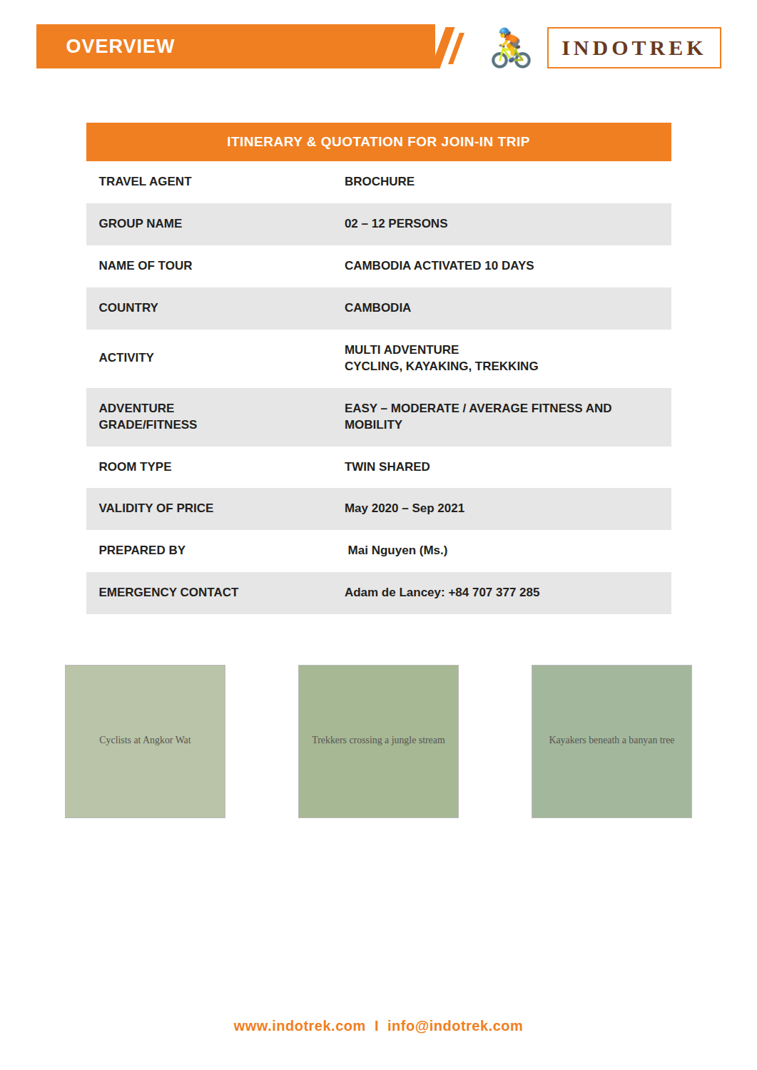OVERVIEW
🚴
INDOTREK
ITINERARY & QUOTATION FOR JOIN-IN TRIP
| TRAVEL AGENT | BROCHURE |
| GROUP NAME | 02 – 12 PERSONS |
| NAME OF TOUR | CAMBODIA ACTIVATED 10 DAYS |
| COUNTRY | CAMBODIA |
| ACTIVITY | MULTI ADVENTURE CYCLING, KAYAKING, TREKKING |
| ADVENTURE GRADE/FITNESS | EASY – MODERATE / AVERAGE FITNESS AND MOBILITY |
| ROOM TYPE | TWIN SHARED |
| VALIDITY OF PRICE | May 2020 – Sep 2021 |
| PREPARED BY | Mai Nguyen (Ms.) |
| EMERGENCY CONTACT | Adam de Lancey: +84 707 377 285 |
www.indotrek.com I info@indotrek.com